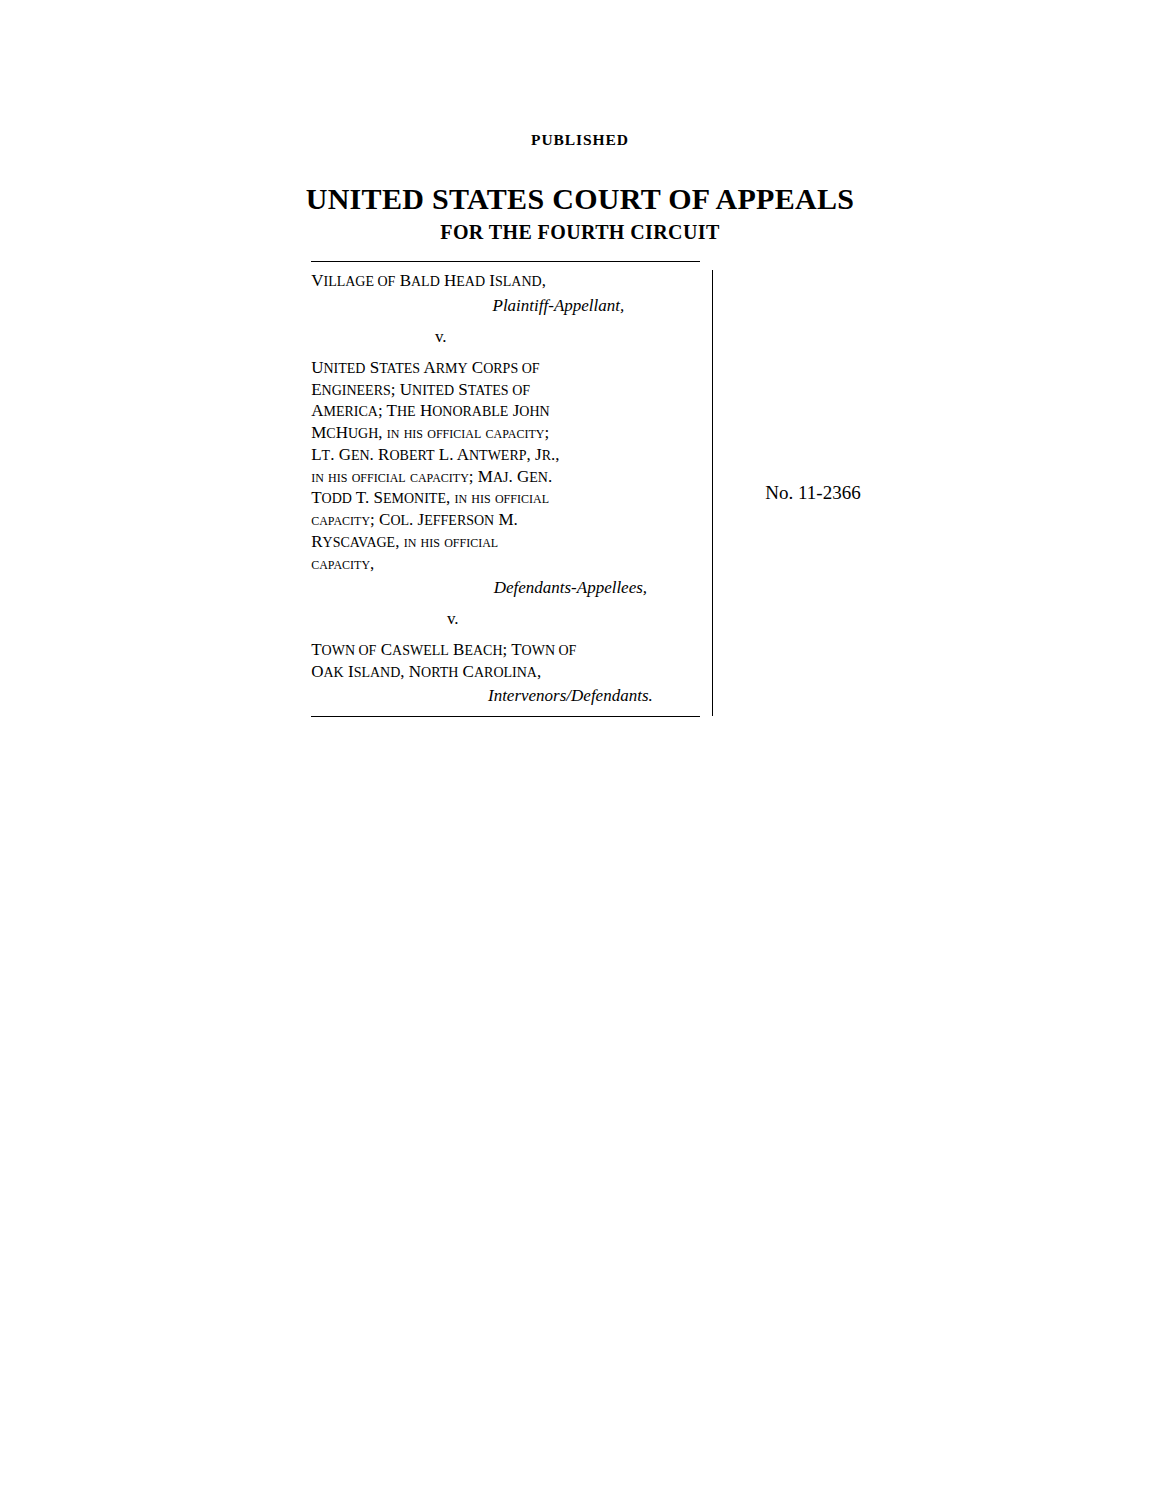PUBLISHED
UNITED STATES COURT OF APPEALS
FOR THE FOURTH CIRCUIT
| V ILLAGE OF B ALD H EAD I SLAND , Plaintiff-Appellant, v. U NITED S TATES A RMY C ORPS OF E NGINEERS ; U NITED S TATES OF A MERICA ; T HE H ONORABLE J OHN M C H UGH , in his official capacity; L T . G EN . R OBERT L. A NTWERP , J R ., in his official capacity; M AJ . G EN . T ODD T. S EMONITE , in his official capacity; C OL . J EFFERSON M. R YSCAVAGE , in his official capacity, Defendants-Appellees, v. T OWN OF C ASWELL B EACH ; T OWN OF O AK I SLAND , N ORTH C AROLINA , Intervenors/Defendants. | No. 11-2366 |